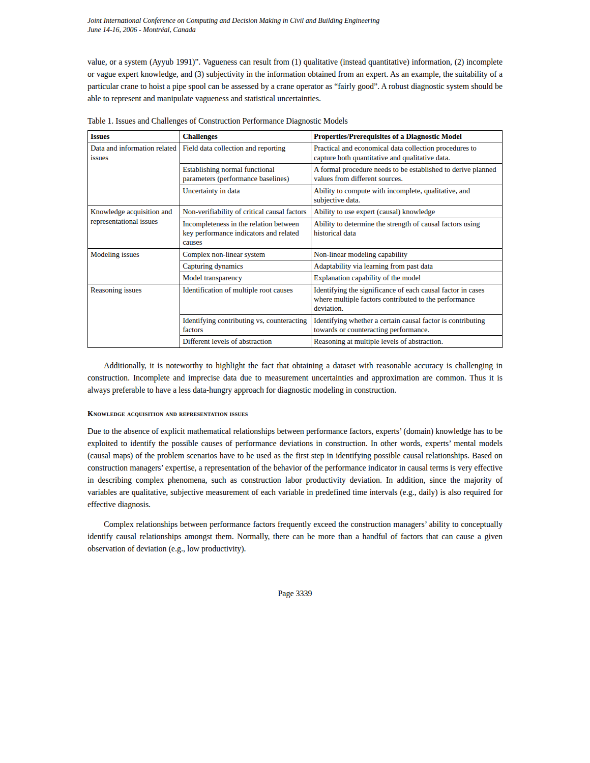Joint International Conference on Computing and Decision Making in Civil and Building Engineering
June 14-16, 2006 - Montréal, Canada
value, or a system (Ayyub 1991)”. Vagueness can result from (1) qualitative (instead quantitative) information, (2) incomplete or vague expert knowledge, and (3) subjectivity in the information obtained from an expert. As an example, the suitability of a particular crane to hoist a pipe spool can be assessed by a crane operator as “fairly good”. A robust diagnostic system should be able to represent and manipulate vagueness and statistical uncertainties.
Table 1. Issues and Challenges of Construction Performance Diagnostic Models
| Issues | Challenges | Properties/Prerequisites of a Diagnostic Model |
| --- | --- | --- |
| Data and information related issues | Field data collection and reporting | Practical and economical data collection procedures to capture both quantitative and qualitative data. |
| Establishing normal functional parameters (performance baselines) | A formal procedure needs to be established to derive planned values from different sources. |
| Uncertainty in data | Ability to compute with incomplete, qualitative, and subjective data. |
| Knowledge acquisition and representational issues | Non-verifiability of critical causal factors | Ability to use expert (causal) knowledge |
| Incompleteness in the relation between key performance indicators and related causes | Ability to determine the strength of causal factors using historical data |
| Modeling issues | Complex non-linear system | Non-linear modeling capability |
| Capturing dynamics | Adaptability via learning from past data |
| Model transparency | Explanation capability of the model |
| Reasoning issues | Identification of multiple root causes | Identifying the significance of each causal factor in cases where multiple factors contributed to the performance deviation. |
| Identifying contributing vs, counteracting factors | Identifying whether a certain causal factor is contributing towards or counteracting performance. |
| Different levels of abstraction | Reasoning at multiple levels of abstraction. |
Additionally, it is noteworthy to highlight the fact that obtaining a dataset with reasonable accuracy is challenging in construction. Incomplete and imprecise data due to measurement uncertainties and approximation are common. Thus it is always preferable to have a less data-hungry approach for diagnostic modeling in construction.
Knowledge acquisition and representation issues
Due to the absence of explicit mathematical relationships between performance factors, experts’ (domain) knowledge has to be exploited to identify the possible causes of performance deviations in construction. In other words, experts’ mental models (causal maps) of the problem scenarios have to be used as the first step in identifying possible causal relationships. Based on construction managers’ expertise, a representation of the behavior of the performance indicator in causal terms is very effective in describing complex phenomena, such as construction labor productivity deviation. In addition, since the majority of variables are qualitative, subjective measurement of each variable in predefined time intervals (e.g., daily) is also required for effective diagnosis.
Complex relationships between performance factors frequently exceed the construction managers’ ability to conceptually identify causal relationships amongst them. Normally, there can be more than a handful of factors that can cause a given observation of deviation (e.g., low productivity).
Page 3339